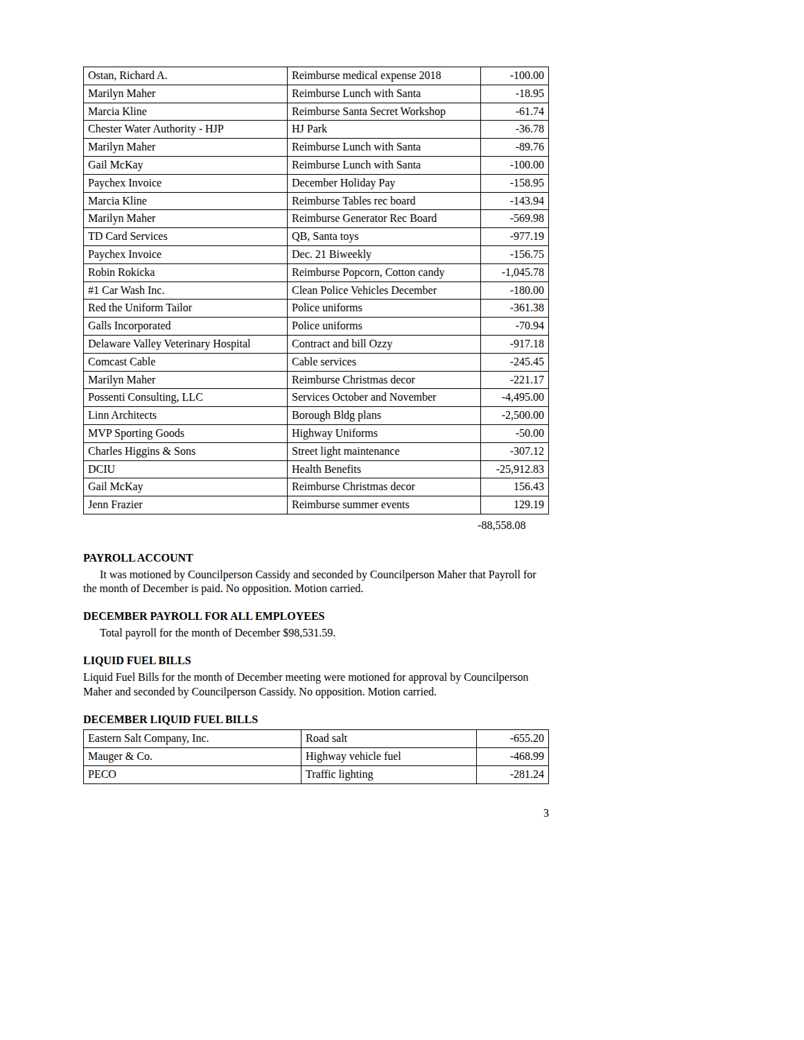| Ostan, Richard A. | Reimburse medical expense 2018 | -100.00 |
| Marilyn Maher | Reimburse Lunch with Santa | -18.95 |
| Marcia Kline | Reimburse Santa Secret Workshop | -61.74 |
| Chester Water Authority - HJP | HJ Park | -36.78 |
| Marilyn Maher | Reimburse Lunch with Santa | -89.76 |
| Gail McKay | Reimburse Lunch with Santa | -100.00 |
| Paychex Invoice | December Holiday Pay | -158.95 |
| Marcia Kline | Reimburse Tables rec board | -143.94 |
| Marilyn Maher | Reimburse Generator Rec Board | -569.98 |
| TD Card Services | QB, Santa toys | -977.19 |
| Paychex Invoice | Dec. 21 Biweekly | -156.75 |
| Robin Rokicka | Reimburse Popcorn, Cotton candy | -1,045.78 |
| #1 Car Wash Inc. | Clean Police Vehicles December | -180.00 |
| Red the Uniform Tailor | Police uniforms | -361.38 |
| Galls Incorporated | Police uniforms | -70.94 |
| Delaware Valley Veterinary Hospital | Contract and bill Ozzy | -917.18 |
| Comcast Cable | Cable services | -245.45 |
| Marilyn Maher | Reimburse Christmas decor | -221.17 |
| Possenti Consulting, LLC | Services October and November | -4,495.00 |
| Linn Architects | Borough Bldg plans | -2,500.00 |
| MVP Sporting Goods | Highway Uniforms | -50.00 |
| Charles Higgins & Sons | Street light maintenance | -307.12 |
| DCIU | Health Benefits | -25,912.83 |
| Gail McKay | Reimburse Christmas decor | 156.43 |
| Jenn Frazier | Reimburse summer events | 129.19 |
-88,558.08
Payroll Account
It was motioned by Councilperson Cassidy and seconded by Councilperson Maher that Payroll for the month of December is paid. No opposition. Motion carried.
December Payroll for All Employees
Total payroll for the month of December $98,531.59.
Liquid Fuel Bills
Liquid Fuel Bills for the month of December meeting were motioned for approval by Councilperson Maher and seconded by Councilperson Cassidy. No opposition. Motion carried.
December Liquid Fuel Bills
| Eastern Salt Company, Inc. | Road salt | -655.20 |
| Mauger & Co. | Highway vehicle fuel | -468.99 |
| PECO | Traffic lighting | -281.24 |
3